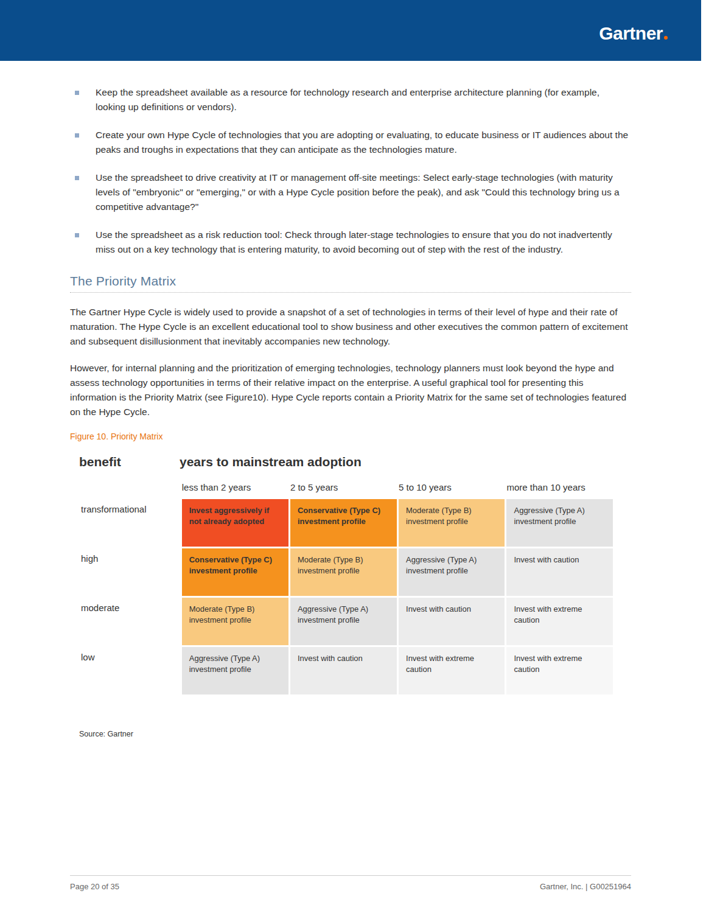Gartner
Keep the spreadsheet available as a resource for technology research and enterprise architecture planning (for example, looking up definitions or vendors).
Create your own Hype Cycle of technologies that you are adopting or evaluating, to educate business or IT audiences about the peaks and troughs in expectations that they can anticipate as the technologies mature.
Use the spreadsheet to drive creativity at IT or management off-site meetings: Select early-stage technologies (with maturity levels of "embryonic" or "emerging," or with a Hype Cycle position before the peak), and ask "Could this technology bring us a competitive advantage?"
Use the spreadsheet as a risk reduction tool: Check through later-stage technologies to ensure that you do not inadvertently miss out on a key technology that is entering maturity, to avoid becoming out of step with the rest of the industry.
The Priority Matrix
The Gartner Hype Cycle is widely used to provide a snapshot of a set of technologies in terms of their level of hype and their rate of maturation. The Hype Cycle is an excellent educational tool to show business and other executives the common pattern of excitement and subsequent disillusionment that inevitably accompanies new technology.
However, for internal planning and the prioritization of emerging technologies, technology planners must look beyond the hype and assess technology opportunities in terms of their relative impact on the enterprise. A useful graphical tool for presenting this information is the Priority Matrix (see Figure10). Hype Cycle reports contain a Priority Matrix for the same set of technologies featured on the Hype Cycle.
Figure 10. Priority Matrix
benefit
years to mainstream adoption
| | less than 2 years | 2 to 5 years | 5 to 10 years | more than 10 years |
| transformational | Invest aggressively if not already adopted | Conservative (Type C) investment profile | Moderate (Type B) investment profile | Aggressive (Type A) investment profile |
| high | Conservative (Type C) investment profile | Moderate (Type B) investment profile | Aggressive (Type A) investment profile | Invest with caution |
| moderate | Moderate (Type B) investment profile | Aggressive (Type A) investment profile | Invest with caution | Invest with extreme caution |
| low | Aggressive (Type A) investment profile | Invest with caution | Invest with extreme caution | Invest with extreme caution |
Source: Gartner
Page 20 of 35
Gartner, Inc. | G00251964